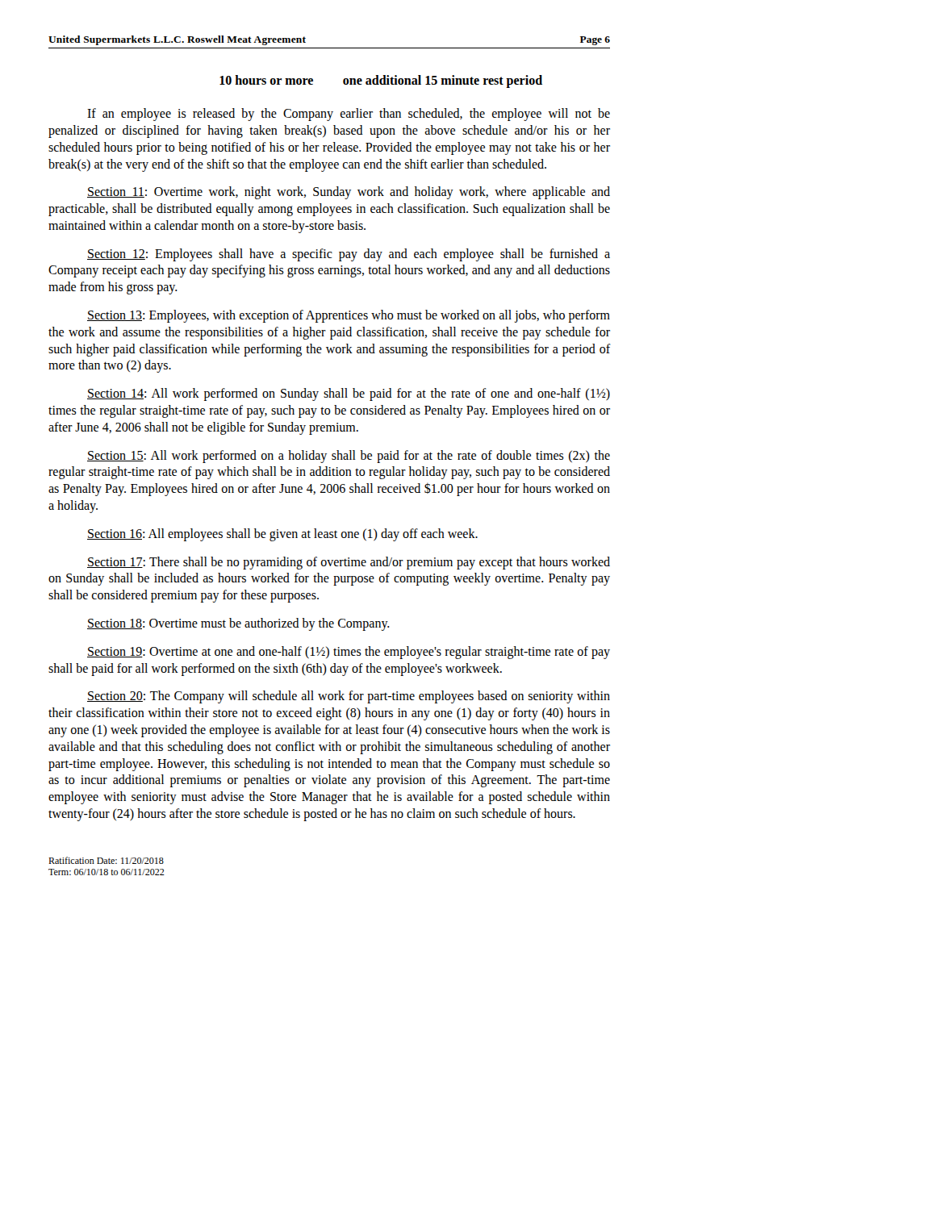United Supermarkets L.L.C. Roswell Meat Agreement Page 6
10 hours or moreone additional 15 minute rest period
If an employee is released by the Company earlier than scheduled, the employee will not be penalized or disciplined for having taken break(s) based upon the above schedule and/or his or her scheduled hours prior to being notified of his or her release. Provided the employee may not take his or her break(s) at the very end of the shift so that the employee can end the shift earlier than scheduled.
Section 11: Overtime work, night work, Sunday work and holiday work, where applicable and practicable, shall be distributed equally among employees in each classification. Such equalization shall be maintained within a calendar month on a store-by-store basis.
Section 12: Employees shall have a specific pay day and each employee shall be furnished a Company receipt each pay day specifying his gross earnings, total hours worked, and any and all deductions made from his gross pay.
Section 13: Employees, with exception of Apprentices who must be worked on all jobs, who perform the work and assume the responsibilities of a higher paid classification, shall receive the pay schedule for such higher paid classification while performing the work and assuming the responsibilities for a period of more than two (2) days.
Section 14: All work performed on Sunday shall be paid for at the rate of one and one-half (1½) times the regular straight-time rate of pay, such pay to be considered as Penalty Pay. Employees hired on or after June 4, 2006 shall not be eligible for Sunday premium.
Section 15: All work performed on a holiday shall be paid for at the rate of double times (2x) the regular straight-time rate of pay which shall be in addition to regular holiday pay, such pay to be considered as Penalty Pay. Employees hired on or after June 4, 2006 shall received $1.00 per hour for hours worked on a holiday.
Section 16: All employees shall be given at least one (1) day off each week.
Section 17: There shall be no pyramiding of overtime and/or premium pay except that hours worked on Sunday shall be included as hours worked for the purpose of computing weekly overtime. Penalty pay shall be considered premium pay for these purposes.
Section 18: Overtime must be authorized by the Company.
Section 19: Overtime at one and one-half (1½) times the employee's regular straight-time rate of pay shall be paid for all work performed on the sixth (6th) day of the employee's workweek.
Section 20: The Company will schedule all work for part-time employees based on seniority within their classification within their store not to exceed eight (8) hours in any one (1) day or forty (40) hours in any one (1) week provided the employee is available for at least four (4) consecutive hours when the work is available and that this scheduling does not conflict with or prohibit the simultaneous scheduling of another part-time employee. However, this scheduling is not intended to mean that the Company must schedule so as to incur additional premiums or penalties or violate any provision of this Agreement. The part-time employee with seniority must advise the Store Manager that he is available for a posted schedule within twenty-four (24) hours after the store schedule is posted or he has no claim on such schedule of hours.
Ratification Date: 11/20/2018
Term: 06/10/18 to 06/11/2022